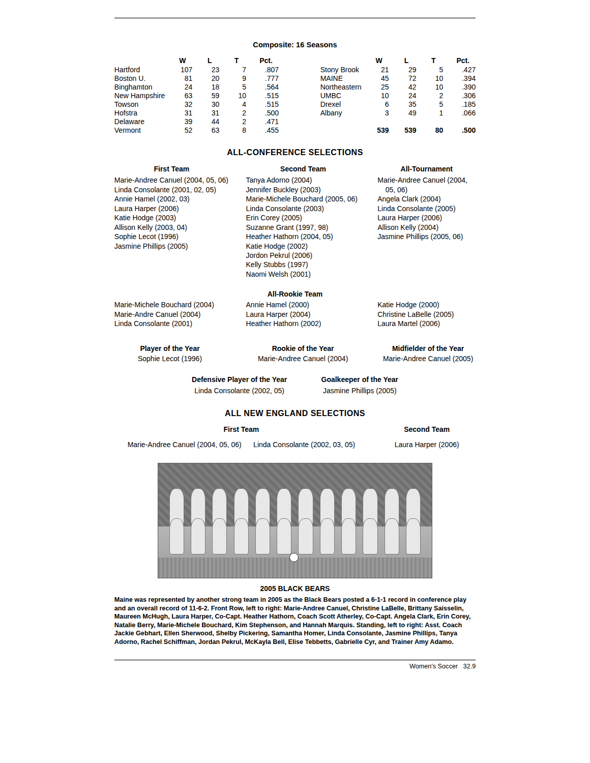Composite: 16 Seasons
| | W | L | T | Pct. |
| --- | --- | --- | --- | --- |
| Hartford | 107 | 23 | 7 | .807 |
| Boston U. | 81 | 20 | 9 | .777 |
| Binghamton | 24 | 18 | 5 | .564 |
| New Hampshire | 63 | 59 | 10 | .515 |
| Towson | 32 | 30 | 4 | .515 |
| Hofstra | 31 | 31 | 2 | .500 |
| Delaware | 39 | 44 | 2 | .471 |
| Vermont | 52 | 63 | 8 | .455 |
| | W | L | T | Pct. |
| --- | --- | --- | --- | --- |
| Stony Brook | 21 | 29 | 5 | .427 |
| MAINE | 45 | 72 | 10 | .394 |
| Northeastern | 25 | 42 | 10 | .390 |
| UMBC | 10 | 24 | 2 | .306 |
| Drexel | 6 | 35 | 5 | .185 |
| Albany | 3 | 49 | 1 | .066 |
| | 539 | 539 | 80 | .500 |
ALL-CONFERENCE SELECTIONS
First Team
Marie-Andree Canuel (2004, 05, 06)
Linda Consolante (2001, 02, 05)
Annie Hamel (2002, 03)
Laura Harper (2006)
Katie Hodge (2003)
Allison Kelly (2003, 04)
Sophie Lecot (1996)
Jasmine Phillips (2005)
Second Team
Tanya Adorno (2004)
Jennifer Buckley (2003)
Marie-Michele Bouchard (2005, 06)
Linda Consolante (2003)
Erin Corey (2005)
Suzanne Grant (1997, 98)
Heather Hathorn (2004, 05)
Katie Hodge (2002)
Jordon Pekrul (2006)
Kelly Stubbs (1997)
Naomi Welsh (2001)
All-Tournament
Marie-Andree Canuel (2004,
05, 06)
Angela Clark (2004)
Linda Consolante (2005)
Laura Harper (2006)
Allison Kelly (2004)
Jasmine Phillips (2005, 06)
All-Rookie Team
Marie-Michele Bouchard (2004)
Marie-Andre Canuel (2004)
Linda Consolante (2001)
Annie Hamel (2000)
Laura Harper (2004)
Heather Hathorn (2002)
Katie Hodge (2000)
Christine LaBelle (2005)
Laura Martel (2006)
Player of the Year
Sophie Lecot (1996)
Rookie of the Year
Marie-Andree Canuel (2004)
Midfielder of the Year
Marie-Andree Canuel (2005)
Defensive Player of the Year
Linda Consolante (2002, 05)
Goalkeeper of the Year
Jasmine Phillips (2005)
ALL NEW ENGLAND SELECTIONS
First Team
Marie-Andree Canuel (2004, 05, 06) Linda Consolante (2002, 03, 05)
Second Team
Laura Harper (2006)
2005 BLACK BEARS
Maine was represented by another strong team in 2005 as the Black Bears posted a 6-1-1 record in conference play and an overall record of 11-6-2. Front Row, left to right: Marie-Andree Canuel, Christine LaBelle, Brittany Saisselin, Maureen McHugh, Laura Harper, Co-Capt. Heather Hathorn, Coach Scott Atherley, Co-Capt. Angela Clark, Erin Corey, Natalie Berry, Marie-Michele Bouchard, Kim Stephenson, and Hannah Marquis. Standing, left to right: Asst. Coach Jackie Gebhart, Ellen Sherwood, Shelby Pickering, Samantha Homer, Linda Consolante, Jasmine Phillips, Tanya Adorno, Rachel Schiffman, Jordan Pekrul, McKayla Bell, Elise Tebbetts, Gabrielle Cyr, and Trainer Amy Adamo.
Women's Soccer 32.9